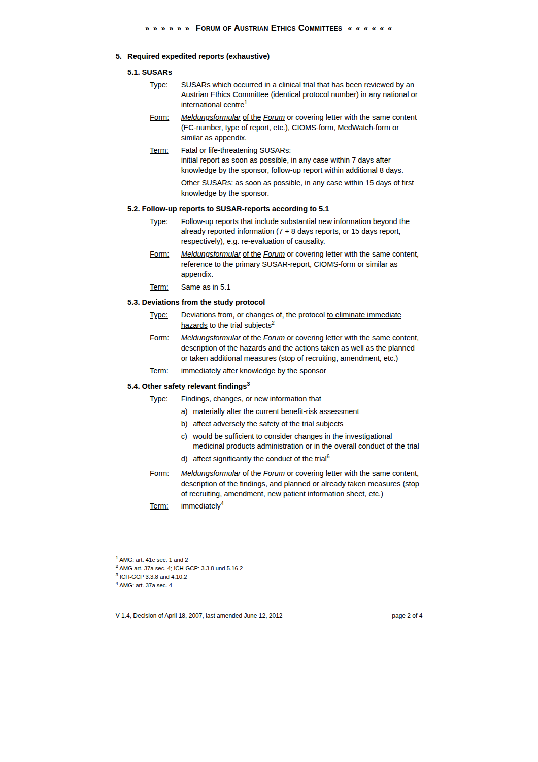» » » » » » Forum of Austrian Ethics Committees « « « « « «
5. Required expedited reports (exhaustive)
5.1. SUSARs
Type:
SUSARs which occurred in a clinical trial that has been reviewed by an Austrian Ethics Committee (identical protocol number) in any national or international centre1
Form:
Meldungsformular of the Forum or covering letter with the same content (EC-number, type of report, etc.), CIOMS-form, MedWatch-form or similar as appendix.
Term:
Fatal or life-threatening SUSARs:
initial report as soon as possible, in any case within 7 days after knowledge by the sponsor, follow-up report within additional 8 days.
Other SUSARs: as soon as possible, in any case within 15 days of first knowledge by the sponsor.
5.2. Follow-up reports to SUSAR-reports according to 5.1
Type:
Follow-up reports that include substantial new information beyond the already reported information (7 + 8 days reports, or 15 days report, respectively), e.g. re-evaluation of causality.
Form:
Meldungsformular of the Forum or covering letter with the same content, reference to the primary SUSAR-report, CIOMS-form or similar as appendix.
Term:
Same as in 5.1
5.3. Deviations from the study protocol
Type:
Deviations from, or changes of, the protocol to eliminate immediate hazards to the trial subjects2
Form:
Meldungsformular of the Forum or covering letter with the same content, description of the hazards and the actions taken as well as the planned or taken additional measures (stop of recruiting, amendment, etc.)
Term:
immediately after knowledge by the sponsor
5.4. Other safety relevant findings3
Type:
Findings, changes, or new information that
a) materially alter the current benefit-risk assessment
b) affect adversely the safety of the trial subjects
c) would be sufficient to consider changes in the investigational medicinal products administration or in the overall conduct of the trial
d) affect significantly the conduct of the trial6
Form:
Meldungsformular of the Forum or covering letter with the same content, description of the findings, and planned or already taken measures (stop of recruiting, amendment, new patient information sheet, etc.)
Term:
immediately4
1 AMG: art. 41e sec. 1 and 2
2 AMG art. 37a sec. 4; ICH-GCP: 3.3.8 und 5.16.2
3 ICH-GCP 3.3.8 and 4.10.2
4 AMG: art. 37a sec. 4
V 1.4, Decision of April 18, 2007, last amended June 12, 2012
page 2 of 4